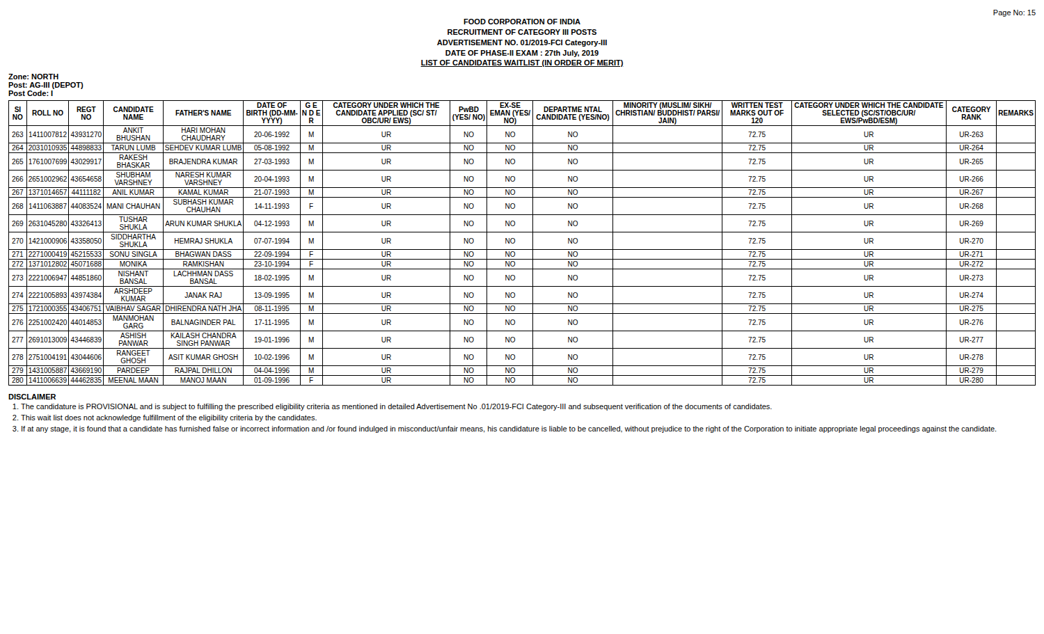Page No: 15
FOOD CORPORATION OF INDIA
RECRUITMENT OF CATEGORY III POSTS
ADVERTISEMENT NO. 01/2019-FCI Category-III
DATE OF PHASE-II EXAM : 27th July, 2019
LIST OF CANDIDATES WAITLIST (IN ORDER OF MERIT)
Zone: NORTH
Post: AG-III (DEPOT)
Post Code: I
| SI NO | ROLL NO | REGT NO | CANDIDATE NAME | FATHER'S NAME | DATE OF BIRTH (DD-MM-YYYY) | G E N D E R | CATEGORY UNDER WHICH THE CANDIDATE APPLIED (SC/ ST/ OBC/UR/ EWS) | PwBD (YES/ NO) | EX-SE EMAN (YES/ NO) | DEPARTME NTAL CANDIDATE (YES/NO) | MINORITY (MUSLIM/ SIKH/ CHRISTIAN/ BUDDHIST/ PARSI/ JAIN) | WRITTEN TEST MARKS OUT OF 120 | CATEGORY UNDER WHICH THE CANDIDATE SELECTED (SC/ST/OBC/UR/ EWS/PwBD/ESM) | CATEGORY RANK | REMARKS |
| --- | --- | --- | --- | --- | --- | --- | --- | --- | --- | --- | --- | --- | --- | --- | --- |
| 263 | 1411007812 | 43931270 | ANKIT BHUSHAN | HARI MOHAN CHAUDHARY | 20-06-1992 | M | UR | NO | NO | NO | | 72.75 | UR | UR-263 | |
| 264 | 2031010935 | 44898833 | TARUN LUMB | SEHDEV KUMAR LUMB | 05-08-1992 | M | UR | NO | NO | NO | | 72.75 | UR | UR-264 | |
| 265 | 1761007699 | 43029917 | RAKESH BHASKAR | BRAJENDRA KUMAR | 27-03-1993 | M | UR | NO | NO | NO | | 72.75 | UR | UR-265 | |
| 266 | 2651002962 | 43654658 | SHUBHAM VARSHNEY | NARESH KUMAR VARSHNEY | 20-04-1993 | M | UR | NO | NO | NO | | 72.75 | UR | UR-266 | |
| 267 | 1371014657 | 44111182 | ANIL KUMAR | KAMAL KUMAR | 21-07-1993 | M | UR | NO | NO | NO | | 72.75 | UR | UR-267 | |
| 268 | 1411063887 | 44083524 | MANI CHAUHAN | SUBHASH KUMAR CHAUHAN | 14-11-1993 | F | UR | NO | NO | NO | | 72.75 | UR | UR-268 | |
| 269 | 2631045280 | 43326413 | TUSHAR SHUKLA | ARUN KUMAR SHUKLA | 04-12-1993 | M | UR | NO | NO | NO | | 72.75 | UR | UR-269 | |
| 270 | 1421000906 | 43358050 | SIDDHARTHA SHUKLA | HEMRAJ SHUKLA | 07-07-1994 | M | UR | NO | NO | NO | | 72.75 | UR | UR-270 | |
| 271 | 2271000419 | 45215533 | SONU SINGLA | BHAGWAN DASS | 22-09-1994 | F | UR | NO | NO | NO | | 72.75 | UR | UR-271 | |
| 272 | 1371012802 | 45071688 | MONIKA | RAMKISHAN | 23-10-1994 | F | UR | NO | NO | NO | | 72.75 | UR | UR-272 | |
| 273 | 2221006947 | 44851860 | NISHANT BANSAL | LACHHMAN DASS BANSAL | 18-02-1995 | M | UR | NO | NO | NO | | 72.75 | UR | UR-273 | |
| 274 | 2221005893 | 43974384 | ARSHDEEP KUMAR | JANAK RAJ | 13-09-1995 | M | UR | NO | NO | NO | | 72.75 | UR | UR-274 | |
| 275 | 1721000355 | 43406751 | VAIBHAV SAGAR | DHIRENDRA NATH JHA | 08-11-1995 | M | UR | NO | NO | NO | | 72.75 | UR | UR-275 | |
| 276 | 2251002420 | 44014853 | MANMOHAN GARG | BALNAGINDER PAL | 17-11-1995 | M | UR | NO | NO | NO | | 72.75 | UR | UR-276 | |
| 277 | 2691013009 | 43446839 | ASHISH PANWAR | KAILASH CHANDRA SINGH PANWAR | 19-01-1996 | M | UR | NO | NO | NO | | 72.75 | UR | UR-277 | |
| 278 | 2751004191 | 43044606 | RANGEET GHOSH | ASIT KUMAR GHOSH | 10-02-1996 | M | UR | NO | NO | NO | | 72.75 | UR | UR-278 | |
| 279 | 1431005887 | 43669190 | PARDEEP | RAJPAL DHILLON | 04-04-1996 | M | UR | NO | NO | NO | | 72.75 | UR | UR-279 | |
| 280 | 1411006639 | 44462835 | MEENAL MAAN | MANOJ MAAN | 01-09-1996 | F | UR | NO | NO | NO | | 72.75 | UR | UR-280 | |
DISCLAIMER
The candidature is PROVISIONAL and is subject to fulfilling the prescribed eligibility criteria as mentioned in detailed Advertisement No .01/2019-FCI Category-III and subsequent verification of the documents of candidates.
This wait list does not acknowledge fulfillment of the eligibility criteria by the candidates.
If at any stage, it is found that a candidate has furnished false or incorrect information and /or found indulged in misconduct/unfair means, his candidature is liable to be cancelled, without prejudice to the right of the Corporation to initiate appropriate legal proceedings against the candidate.